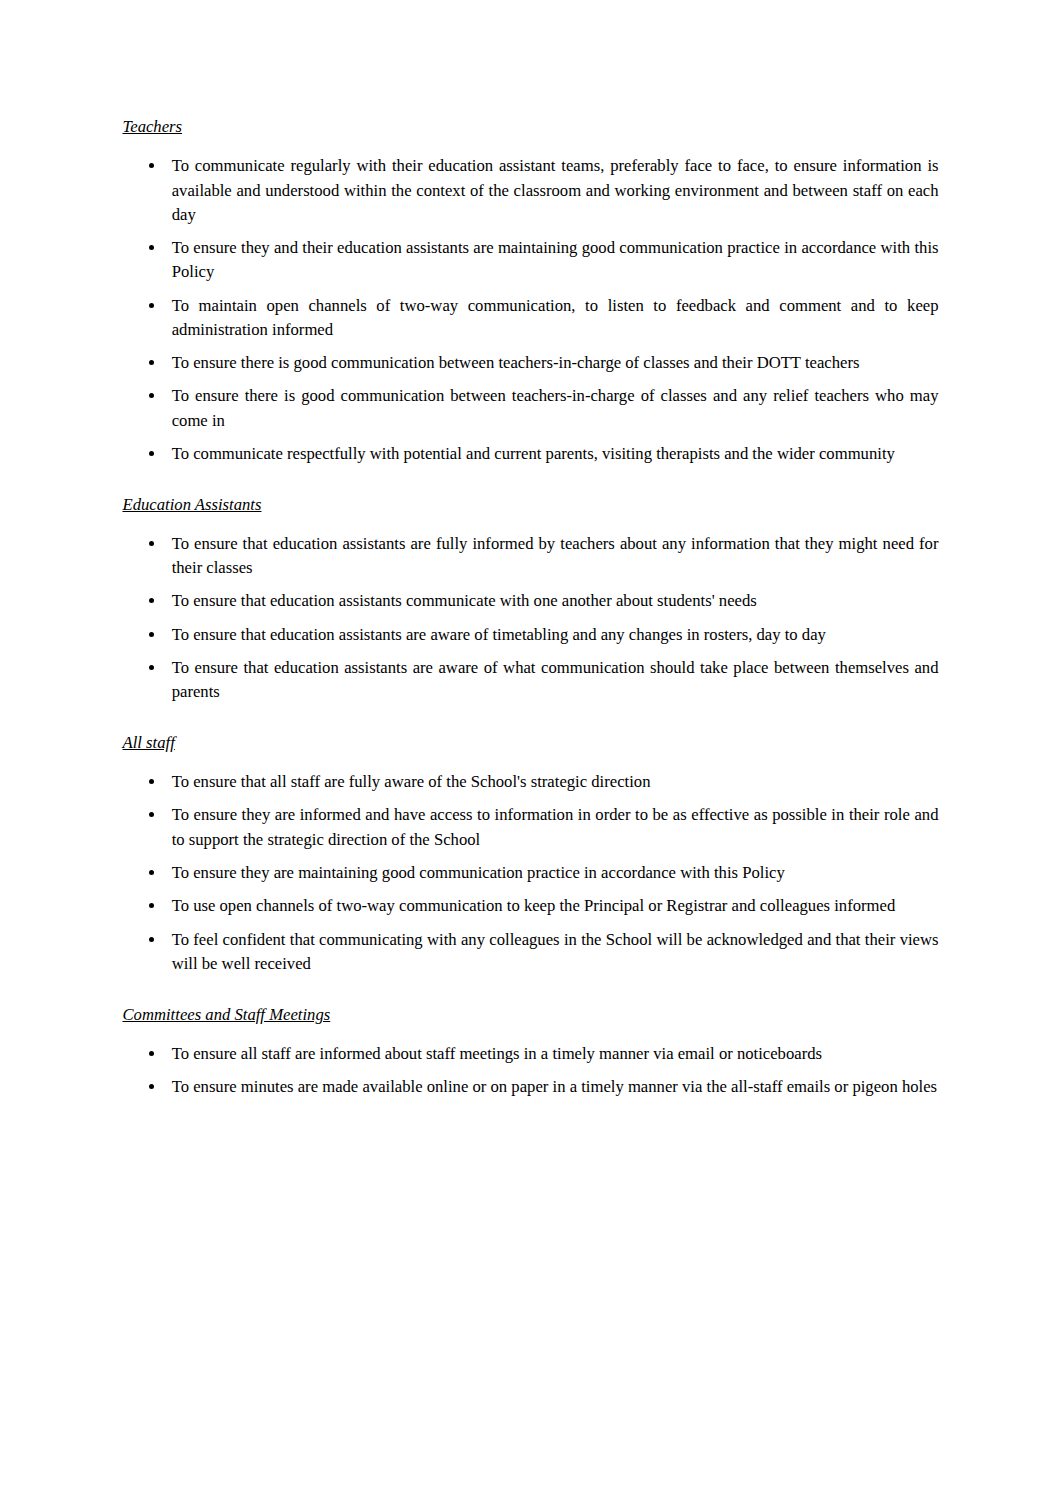Teachers
To communicate regularly with their education assistant teams, preferably face to face, to ensure information is available and understood within the context of the classroom and working environment and between staff on each day
To ensure they and their education assistants are maintaining good communication practice in accordance with this Policy
To maintain open channels of two-way communication, to listen to feedback and comment and to keep administration informed
To ensure there is good communication between teachers-in-charge of classes and their DOTT teachers
To ensure there is good communication between teachers-in-charge of classes and any relief teachers who may come in
To communicate respectfully with potential and current parents, visiting therapists and the wider community
Education Assistants
To ensure that education assistants are fully informed by teachers about any information that they might need for their classes
To ensure that education assistants communicate with one another about students' needs
To ensure that education assistants are aware of timetabling and any changes in rosters, day to day
To ensure that education assistants are aware of what communication should take place between themselves and parents
All staff
To ensure that all staff are fully aware of the School's strategic direction
To ensure they are informed and have access to information in order to be as effective as possible in their role and to support the strategic direction of the School
To ensure they are maintaining good communication practice in accordance with this Policy
To use open channels of two-way communication to keep the Principal or Registrar and colleagues informed
To feel confident that communicating with any colleagues in the School will be acknowledged and that their views will be well received
Committees and Staff Meetings
To ensure all staff are informed about staff meetings in a timely manner via email or noticeboards
To ensure minutes are made available online or on paper in a timely manner via the all-staff emails or pigeon holes